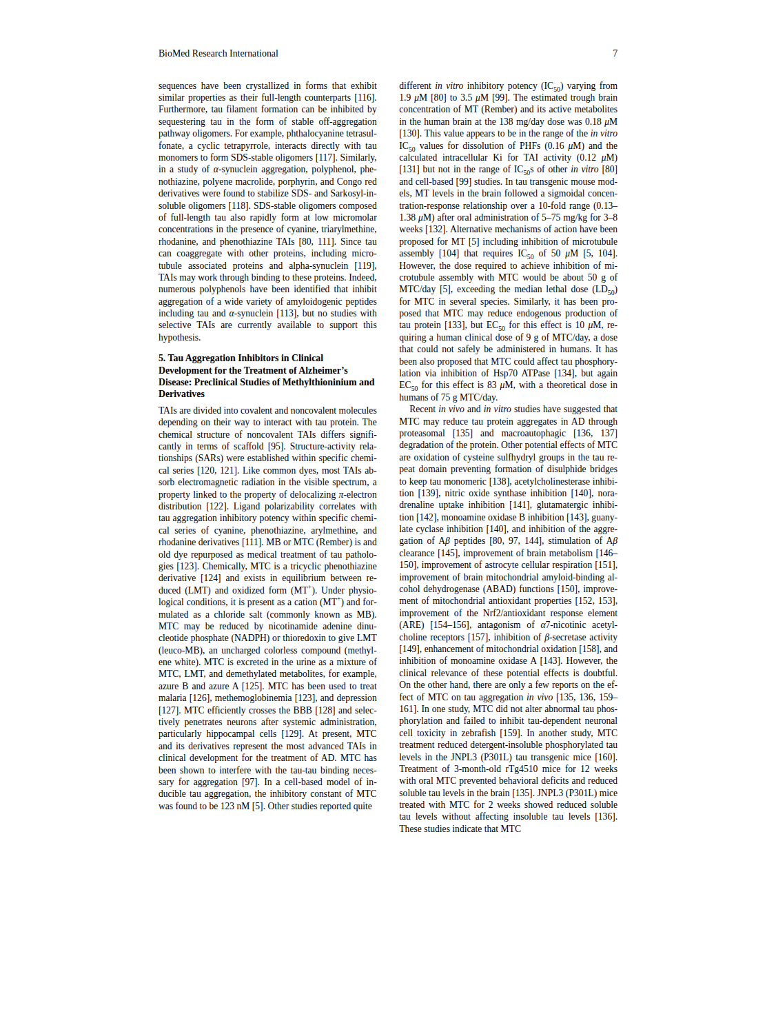BioMed Research International 7
sequences have been crystallized in forms that exhibit similar properties as their full-length counterparts [116]. Furthermore, tau filament formation can be inhibited by sequestering tau in the form of stable off-aggregation pathway oligomers. For example, phthalocyanine tetrasulfonate, a cyclic tetrapyrrole, interacts directly with tau monomers to form SDS-stable oligomers [117]. Similarly, in a study of α-synuclein aggregation, polyphenol, phenothiazine, polyene macrolide, porphyrin, and Congo red derivatives were found to stabilize SDS- and Sarkosyl-insoluble oligomers [118]. SDS-stable oligomers composed of full-length tau also rapidly form at low micromolar concentrations in the presence of cyanine, triarylmethine, rhodanine, and phenothiazine TAIs [80, 111]. Since tau can coaggregate with other proteins, including microtubule associated proteins and alpha-synuclein [119], TAIs may work through binding to these proteins. Indeed, numerous polyphenols have been identified that inhibit aggregation of a wide variety of amyloidogenic peptides including tau and α-synuclein [113], but no studies with selective TAIs are currently available to support this hypothesis.
5. Tau Aggregation Inhibitors in Clinical Development for the Treatment of Alzheimer’s Disease: Preclinical Studies of Methylthioninium and Derivatives
TAIs are divided into covalent and noncovalent molecules depending on their way to interact with tau protein. The chemical structure of noncovalent TAIs differs significantly in terms of scaffold [95]. Structure-activity relationships (SARs) were established within specific chemical series [120, 121]. Like common dyes, most TAIs absorb electromagnetic radiation in the visible spectrum, a property linked to the property of delocalizing π-electron distribution [122]. Ligand polarizability correlates with tau aggregation inhibitory potency within specific chemical series of cyanine, phenothiazine, arylmethine, and rhodanine derivatives [111]. MB or MTC (Rember) is and old dye repurposed as medical treatment of tau pathologies [123]. Chemically, MTC is a tricyclic phenothiazine derivative [124] and exists in equilibrium between reduced (LMT) and oxidized form (MT+). Under physiological conditions, it is present as a cation (MT+) and formulated as a chloride salt (commonly known as MB). MTC may be reduced by nicotinamide adenine dinucleotide phosphate (NADPH) or thioredoxin to give LMT (leuco-MB), an uncharged colorless compound (methylene white). MTC is excreted in the urine as a mixture of MTC, LMT, and demethylated metabolites, for example, azure B and azure A [125]. MTC has been used to treat malaria [126], methemoglobinemia [123], and depression [127]. MTC efficiently crosses the BBB [128] and selectively penetrates neurons after systemic administration, particularly hippocampal cells [129]. At present, MTC and its derivatives represent the most advanced TAIs in clinical development for the treatment of AD. MTC has been shown to interfere with the tau-tau binding necessary for aggregation [97]. In a cell-based model of inducible tau aggregation, the inhibitory constant of MTC was found to be 123 nM [5]. Other studies reported quite
different in vitro inhibitory potency (IC50) varying from 1.9 μ M [80] to 3.5 μ M [99]. The estimated trough brain concentration of MT (Rember) and its active metabolites in the human brain at the 138 mg/day dose was 0.18 μ M [130]. This value appears to be in the range of the in vitro IC50 values for dissolution of PHFs (0.16 μ M) and the calculated intracellular Ki for TAI activity (0.12 μ M) [131] but not in the range of IC50s of other in vitro [80] and cell-based [99] studies. In tau transgenic mouse models, MT levels in the brain followed a sigmoidal concentration-response relationship over a 10-fold range (0.13–1.38 μ M) after oral administration of 5–75 mg/kg for 3–8 weeks [132]. Alternative mechanisms of action have been proposed for MT [5] including inhibition of microtubule assembly [104] that requires IC50 of 50 μ M [5, 104]. However, the dose required to achieve inhibition of microtubule assembly with MTC would be about 50 g of MTC/day [5], exceeding the median lethal dose (LD50) for MTC in several species. Similarly, it has been proposed that MTC may reduce endogenous production of tau protein [133], but EC50 for this effect is 10 μ M, requiring a human clinical dose of 9 g of MTC/day, a dose that could not safely be administered in humans. It has been also proposed that MTC could affect tau phosphorylation via inhibition of Hsp70 ATPase [134], but again EC50 for this effect is 83 μ M, with a theoretical dose in humans of 75 g MTC/day.
Recent in vivo and in vitro studies have suggested that MTC may reduce tau protein aggregates in AD through proteasomal [135] and macroautophagic [136, 137] degradation of the protein. Other potential effects of MTC are oxidation of cysteine sulfhydryl groups in the tau repeat domain preventing formation of disulphide bridges to keep tau monomeric [138], acetylcholinesterase inhibition [139], nitric oxide synthase inhibition [140], noradrenaline uptake inhibition [141], glutamatergic inhibition [142], monoamine oxidase B inhibition [143], guanylate cyclase inhibition [140], and inhibition of the aggregation of Aβ peptides [80, 97, 144], stimulation of Aβ clearance [145], improvement of brain metabolism [146–150], improvement of astrocyte cellular respiration [151], improvement of brain mitochondrial amyloid-binding alcohol dehydrogenase (ABAD) functions [150], improvement of mitochondrial antioxidant properties [152, 153], improvement of the Nrf2/antioxidant response element (ARE) [154–156], antagonism of α7-nicotinic acetylcholine receptors [157], inhibition of β-secretase activity [149], enhancement of mitochondrial oxidation [158], and inhibition of monoamine oxidase A [143]. However, the clinical relevance of these potential effects is doubtful. On the other hand, there are only a few reports on the effect of MTC on tau aggregation in vivo [135, 136, 159–161]. In one study, MTC did not alter abnormal tau phosphorylation and failed to inhibit tau-dependent neuronal cell toxicity in zebrafish [159]. In another study, MTC treatment reduced detergent-insoluble phosphorylated tau levels in the JNPL3 (P301L) tau transgenic mice [160]. Treatment of 3-month-old rTg4510 mice for 12 weeks with oral MTC prevented behavioral deficits and reduced soluble tau levels in the brain [135]. JNPL3 (P301L) mice treated with MTC for 2 weeks showed reduced soluble tau levels without affecting insoluble tau levels [136]. These studies indicate that MTC